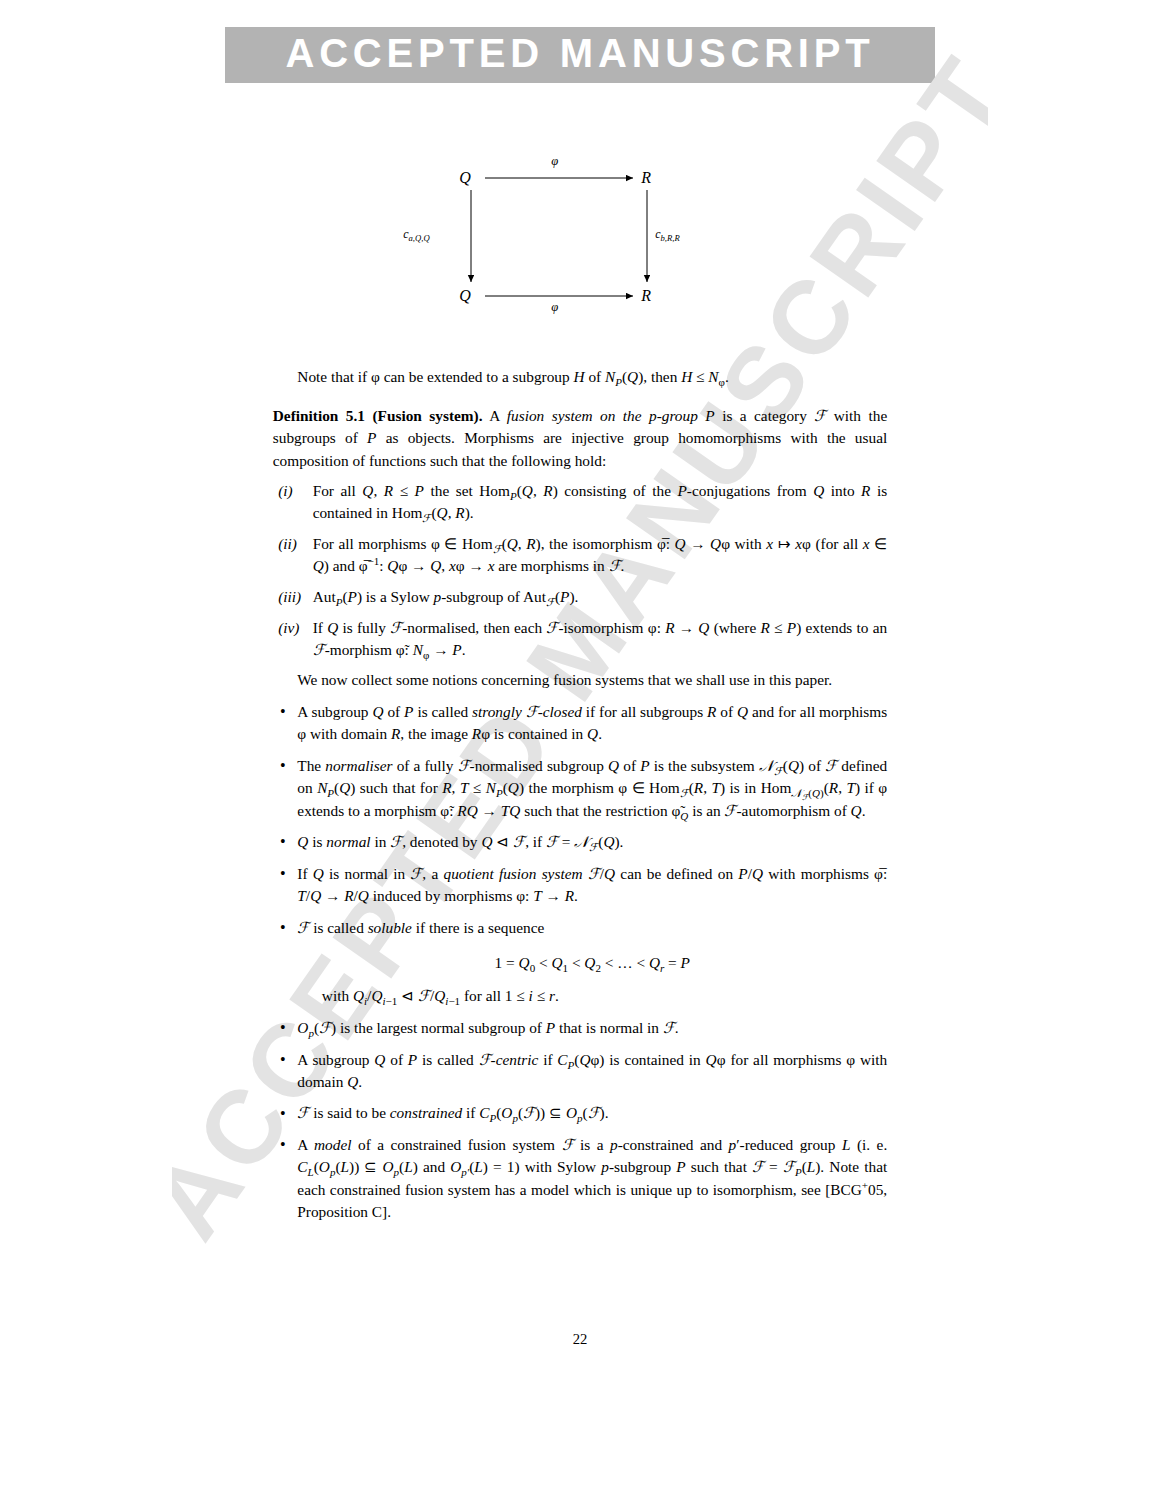ACCEPTED MANUSCRIPT
ACCEPTED MANUSCRIPT
Q R Q R φ φ ca,Q,Q cb,R,R
Note that if φ can be extended to a subgroup H of NP(Q), then H ≤ Nφ.
Definition 5.1 (Fusion system). A fusion system on the p-group P is a category ℱ with the subgroups of P as objects. Morphisms are injective group homomorphisms with the usual composition of functions such that the following hold:
(i) For all Q, R ≤ P the set HomP(Q, R) consisting of the P-conjugations from Q into R is contained in Homℱ(Q, R).
(ii) For all morphisms φ ∈ Homℱ(Q, R), the isomorphism φ̅: Q → Qφ with x ↦ xφ (for all x ∈ Q) and φ̅−1: Qφ → Q, xφ → x are morphisms in ℱ.
(iii) AutP(P) is a Sylow p-subgroup of Autℱ(P).
(iv) If Q is fully ℱ-normalised, then each ℱ-isomorphism φ: R → Q (where R ≤ P) extends to an ℱ-morphism φ̃: Nφ → P.
We now collect some notions concerning fusion systems that we shall use in this paper.
A subgroup Q of P is called strongly ℱ-closed if for all subgroups R of Q and for all morphisms φ with domain R, the image Rφ is contained in Q.
The normaliser of a fully ℱ-normalised subgroup Q of P is the subsystem 𝒩ℱ(Q) of ℱ defined on NP(Q) such that for R, T ≤ NP(Q) the morphism φ ∈ Homℱ(R, T) is in Hom𝒩ℱ(Q)(R, T) if φ extends to a morphism φ̃: RQ → TQ such that the restriction φ̃Q is an ℱ-automorphism of Q.
Q is normal in ℱ, denoted by Q ⊲ ℱ, if ℱ = 𝒩ℱ(Q).
If Q is normal in ℱ, a quotient fusion system ℱ/Q can be defined on P/Q with morphisms φ̅: T/Q → R/Q induced by morphisms φ: T → R.
ℱ is called soluble if there is a sequence
1 = Q0 < Q1 < Q2 < … < Qr = P
with Qi/Qi−1 ⊲ ℱ/Qi−1 for all 1 ≤ i ≤ r.
Op(ℱ) is the largest normal subgroup of P that is normal in ℱ.
A subgroup Q of P is called ℱ-centric if CP(Qφ) is contained in Qφ for all morphisms φ with domain Q.
ℱ is said to be constrained if CP(Op(ℱ)) ⊆ Op(ℱ).
A model of a constrained fusion system ℱ is a p-constrained and p′-reduced group L (i. e. CL(Op(L)) ⊆ Op(L) and Op′(L) = 1) with Sylow p-subgroup P such that ℱ = ℱP(L). Note that each constrained fusion system has a model which is unique up to isomorphism, see [BCG+05, Proposition C].
22